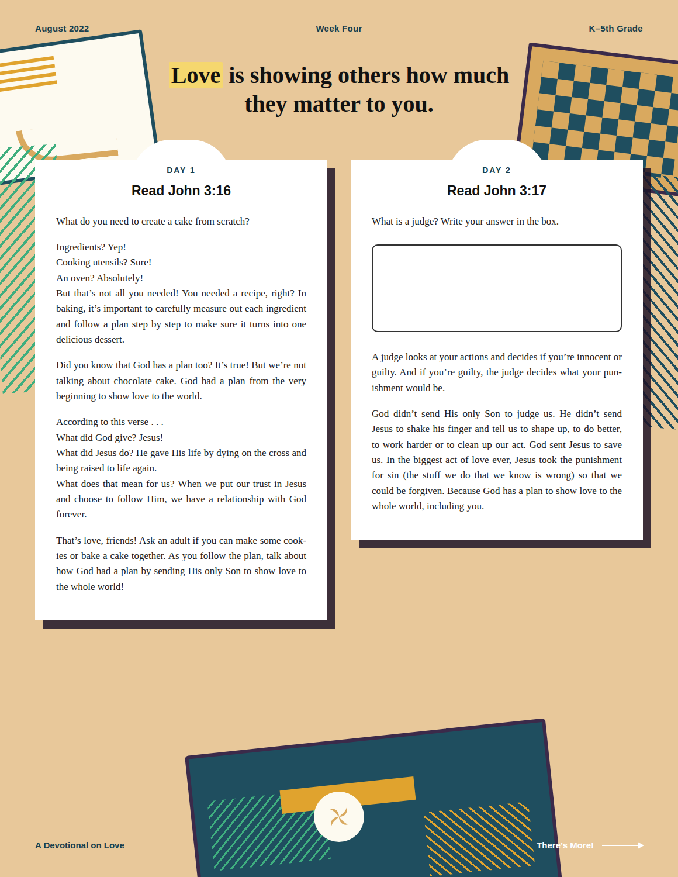August 2022 Week Four K–5th Grade
Love is showing others how much they matter to you.
DAY 1
Read John 3:16
What do you need to create a cake from scratch?
Ingredients? Yep!
Cooking utensils? Sure!
An oven? Absolutely!
But that’s not all you needed! You needed a recipe, right? In baking, it’s important to carefully measure out each ingredient and follow a plan step by step to make sure it turns into one delicious dessert.
Did you know that God has a plan too? It’s true! But we’re not talking about chocolate cake. God had a plan from the very beginning to show love to the world.
According to this verse . . .
What did God give? Jesus!
What did Jesus do? He gave His life by dying on the cross and being raised to life again.
What does that mean for us? When we put our trust in Jesus and choose to follow Him, we have a relationship with God forever.
That’s love, friends! Ask an adult if you can make some cookies or bake a cake together. As you follow the plan, talk about how God had a plan by sending His only Son to show love to the whole world!
DAY 2
Read John 3:17
What is a judge? Write your answer in the box.
A judge looks at your actions and decides if you’re innocent or guilty. And if you’re guilty, the judge decides what your punishment would be.
God didn’t send His only Son to judge us. He didn’t send Jesus to shake his finger and tell us to shape up, to do better, to work harder or to clean up our act. God sent Jesus to save us. In the biggest act of love ever, Jesus took the punishment for sin (the stuff we do that we know is wrong) so that we could be forgiven. Because God has a plan to show love to the whole world, including you.
A Devotional on Love There’s More!